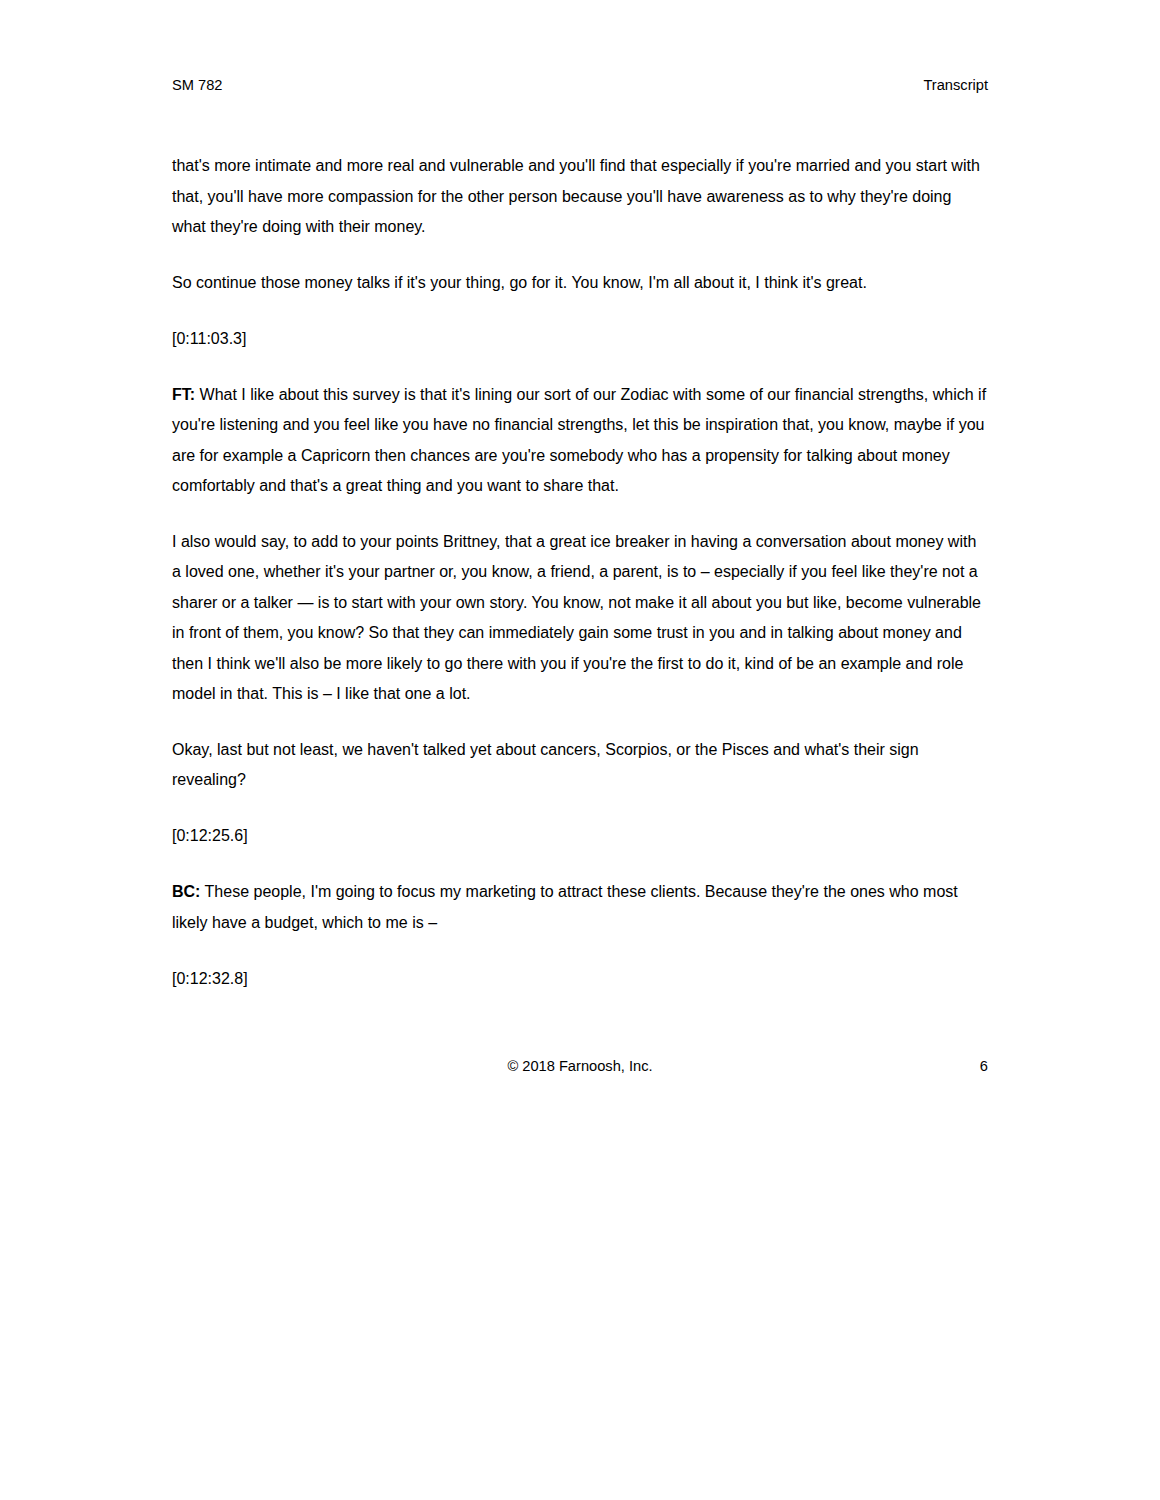SM 782 Transcript
that's more intimate and more real and vulnerable and you'll find that especially if you're married and you start with that, you'll have more compassion for the other person because you'll have awareness as to why they're doing what they're doing with their money.
So continue those money talks if it's your thing, go for it. You know, I'm all about it, I think it's great.
[0:11:03.3]
FT: What I like about this survey is that it's lining our sort of our Zodiac with some of our financial strengths, which if you're listening and you feel like you have no financial strengths, let this be inspiration that, you know, maybe if you are for example a Capricorn then chances are you're somebody who has a propensity for talking about money comfortably and that's a great thing and you want to share that.
I also would say, to add to your points Brittney, that a great ice breaker in having a conversation about money with a loved one, whether it's your partner or, you know, a friend, a parent, is to – especially if you feel like they're not a sharer or a talker — is to start with your own story. You know, not make it all about you but like, become vulnerable in front of them, you know? So that they can immediately gain some trust in you and in talking about money and then I think we'll also be more likely to go there with you if you're the first to do it, kind of be an example and role model in that. This is – I like that one a lot.
Okay, last but not least, we haven't talked yet about cancers, Scorpios, or the Pisces and what's their sign revealing?
[0:12:25.6]
BC: These people, I'm going to focus my marketing to attract these clients. Because they're the ones who most likely have a budget, which to me is –
[0:12:32.8]
© 2018 Farnoosh, Inc. 6